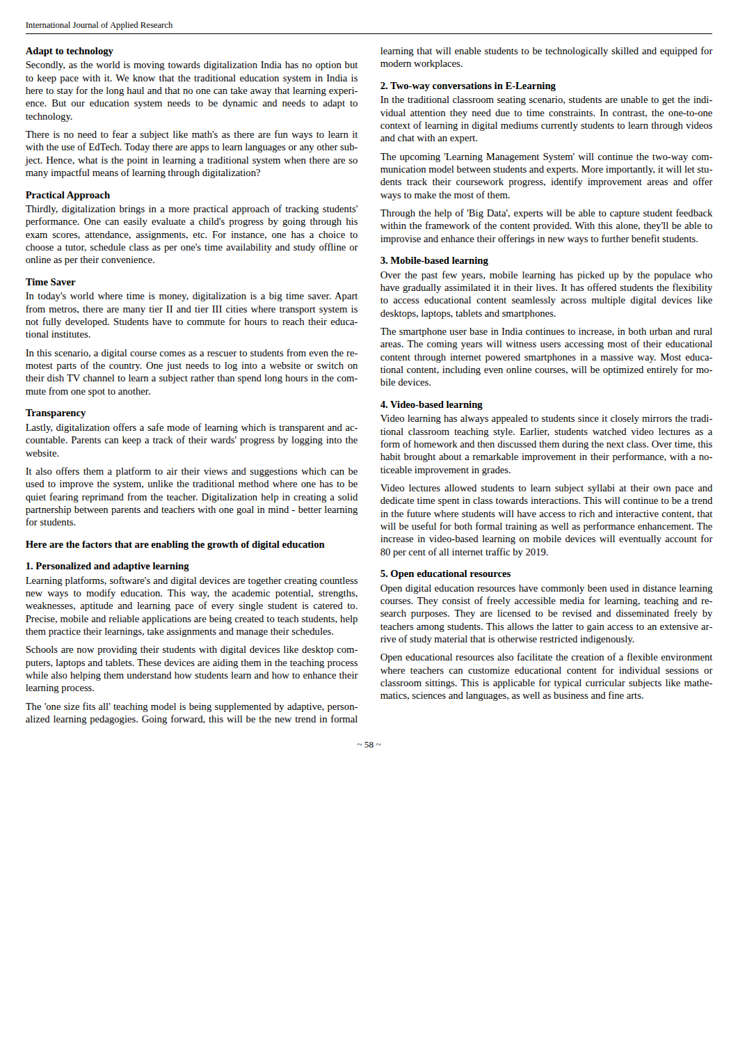International Journal of Applied Research
Adapt to technology
Secondly, as the world is moving towards digitalization India has no option but to keep pace with it. We know that the traditional education system in India is here to stay for the long haul and that no one can take away that learning experience. But our education system needs to be dynamic and needs to adapt to technology.
There is no need to fear a subject like math's as there are fun ways to learn it with the use of EdTech. Today there are apps to learn languages or any other subject. Hence, what is the point in learning a traditional system when there are so many impactful means of learning through digitalization?
Practical Approach
Thirdly, digitalization brings in a more practical approach of tracking students' performance. One can easily evaluate a child's progress by going through his exam scores, attendance, assignments, etc. For instance, one has a choice to choose a tutor, schedule class as per one's time availability and study offline or online as per their convenience.
Time Saver
In today's world where time is money, digitalization is a big time saver. Apart from metros, there are many tier II and tier III cities where transport system is not fully developed. Students have to commute for hours to reach their educational institutes.
In this scenario, a digital course comes as a rescuer to students from even the remotest parts of the country. One just needs to log into a website or switch on their dish TV channel to learn a subject rather than spend long hours in the commute from one spot to another.
Transparency
Lastly, digitalization offers a safe mode of learning which is transparent and accountable. Parents can keep a track of their wards' progress by logging into the website.
It also offers them a platform to air their views and suggestions which can be used to improve the system, unlike the traditional method where one has to be quiet fearing reprimand from the teacher. Digitalization help in creating a solid partnership between parents and teachers with one goal in mind - better learning for students.
Here are the factors that are enabling the growth of digital education
1. Personalized and adaptive learning
Learning platforms, software's and digital devices are together creating countless new ways to modify education. This way, the academic potential, strengths, weaknesses, aptitude and learning pace of every single student is catered to. Precise, mobile and reliable applications are being created to teach students, help them practice their learnings, take assignments and manage their schedules.
Schools are now providing their students with digital devices like desktop computers, laptops and tablets. These devices are aiding them in the teaching process while also helping them understand how students learn and how to enhance their learning process.
The 'one size fits all' teaching model is being supplemented by adaptive, personalized learning pedagogies. Going forward, this will be the new trend in formal learning that will enable students to be technologically skilled and equipped for modern workplaces.
2. Two-way conversations in E-Learning
In the traditional classroom seating scenario, students are unable to get the individual attention they need due to time constraints. In contrast, the one-to-one context of learning in digital mediums currently students to learn through videos and chat with an expert.
The upcoming 'Learning Management System' will continue the two-way communication model between students and experts. More importantly, it will let students track their coursework progress, identify improvement areas and offer ways to make the most of them.
Through the help of 'Big Data', experts will be able to capture student feedback within the framework of the content provided. With this alone, they'll be able to improvise and enhance their offerings in new ways to further benefit students.
3. Mobile-based learning
Over the past few years, mobile learning has picked up by the populace who have gradually assimilated it in their lives. It has offered students the flexibility to access educational content seamlessly across multiple digital devices like desktops, laptops, tablets and smartphones.
The smartphone user base in India continues to increase, in both urban and rural areas. The coming years will witness users accessing most of their educational content through internet powered smartphones in a massive way. Most educational content, including even online courses, will be optimized entirely for mobile devices.
4. Video-based learning
Video learning has always appealed to students since it closely mirrors the traditional classroom teaching style. Earlier, students watched video lectures as a form of homework and then discussed them during the next class. Over time, this habit brought about a remarkable improvement in their performance, with a noticeable improvement in grades.
Video lectures allowed students to learn subject syllabi at their own pace and dedicate time spent in class towards interactions. This will continue to be a trend in the future where students will have access to rich and interactive content, that will be useful for both formal training as well as performance enhancement. The increase in video-based learning on mobile devices will eventually account for 80 per cent of all internet traffic by 2019.
5. Open educational resources
Open digital education resources have commonly been used in distance learning courses. They consist of freely accessible media for learning, teaching and research purposes. They are licensed to be revised and disseminated freely by teachers among students. This allows the latter to gain access to an extensive arrive of study material that is otherwise restricted indigenously.
Open educational resources also facilitate the creation of a flexible environment where teachers can customize educational content for individual sessions or classroom sittings. This is applicable for typical curricular subjects like mathematics, sciences and languages, as well as business and fine arts.
~ 58 ~